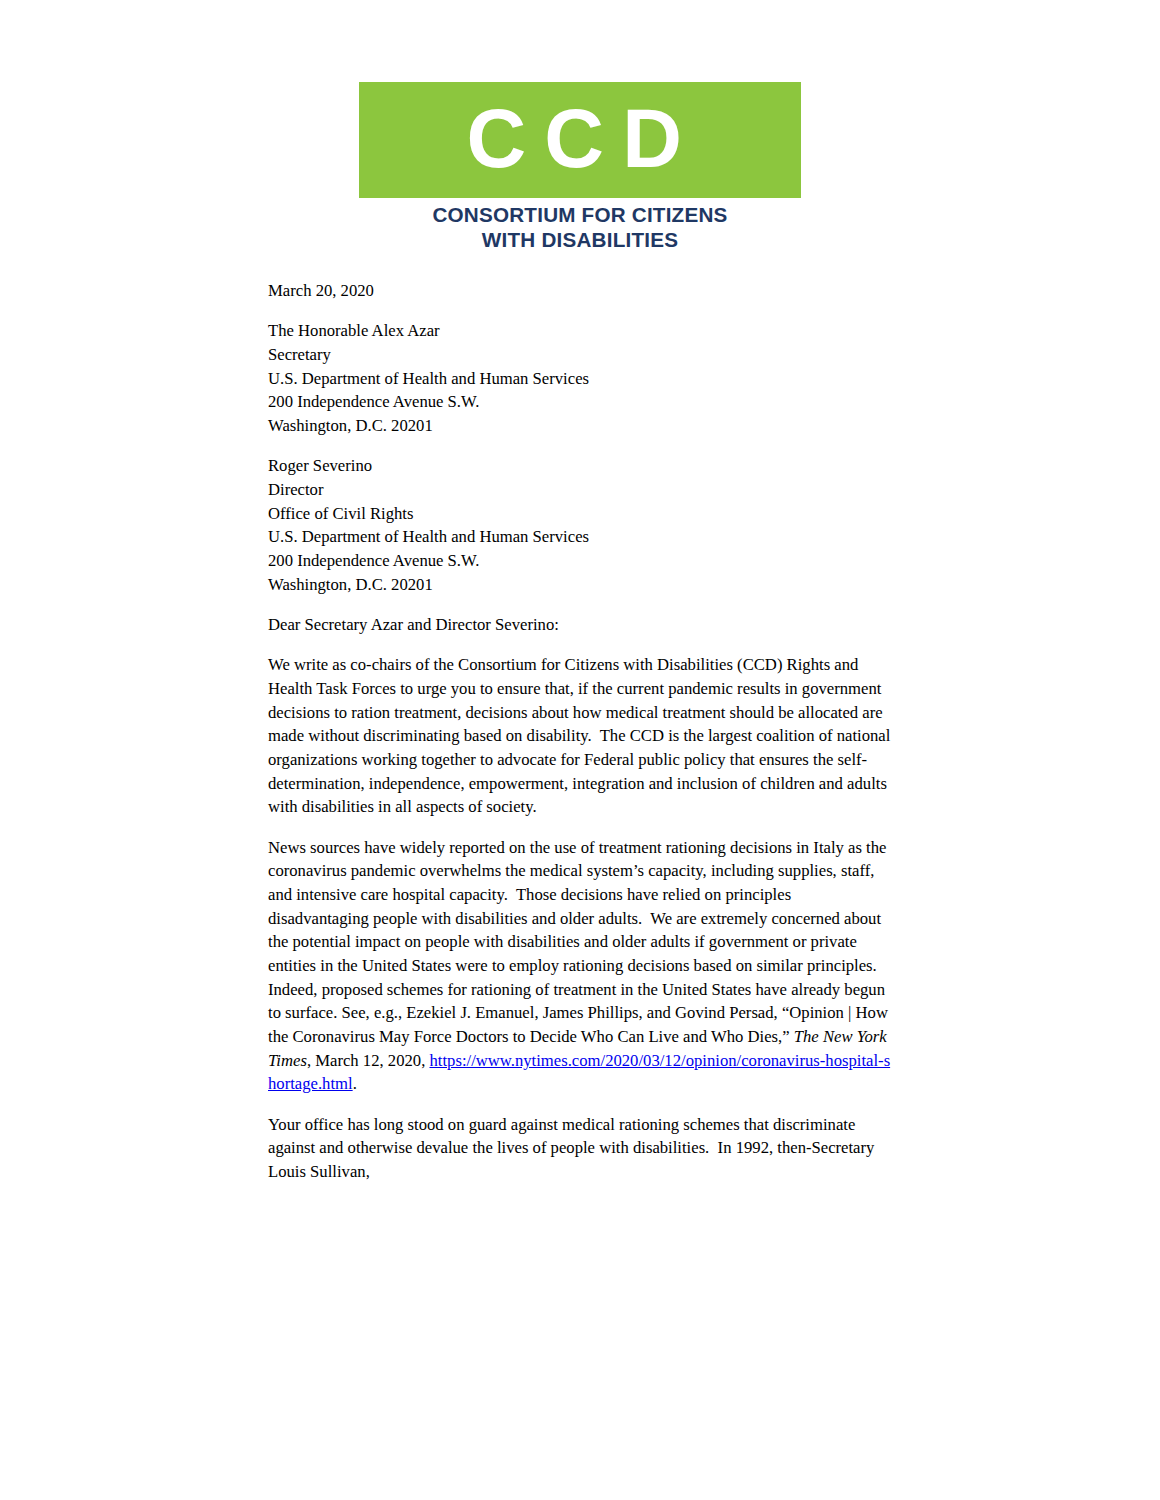CCD
Consortium for Citizens with Disabilities
March 20, 2020
The Honorable Alex Azar
Secretary
U.S. Department of Health and Human Services
200 Independence Avenue S.W.
Washington, D.C. 20201
Roger Severino
Director
Office of Civil Rights
U.S. Department of Health and Human Services
200 Independence Avenue S.W.
Washington, D.C. 20201
Dear Secretary Azar and Director Severino:
We write as co-chairs of the Consortium for Citizens with Disabilities (CCD) Rights and Health Task Forces to urge you to ensure that, if the current pandemic results in government decisions to ration treatment, decisions about how medical treatment should be allocated are made without discriminating based on disability. The CCD is the largest coalition of national organizations working together to advocate for Federal public policy that ensures the self-determination, independence, empowerment, integration and inclusion of children and adults with disabilities in all aspects of society.
News sources have widely reported on the use of treatment rationing decisions in Italy as the coronavirus pandemic overwhelms the medical system’s capacity, including supplies, staff, and intensive care hospital capacity. Those decisions have relied on principles disadvantaging people with disabilities and older adults. We are extremely concerned about the potential impact on people with disabilities and older adults if government or private entities in the United States were to employ rationing decisions based on similar principles. Indeed, proposed schemes for rationing of treatment in the United States have already begun to surface. See, e.g., Ezekiel J. Emanuel, James Phillips, and Govind Persad, “Opinion | How the Coronavirus May Force Doctors to Decide Who Can Live and Who Dies,” The New York Times, March 12, 2020, https://www.nytimes.com/2020/03/12/opinion/coronavirus-hospital-shortage.html.
Your office has long stood on guard against medical rationing schemes that discriminate against and otherwise devalue the lives of people with disabilities. In 1992, then-Secretary Louis Sullivan,